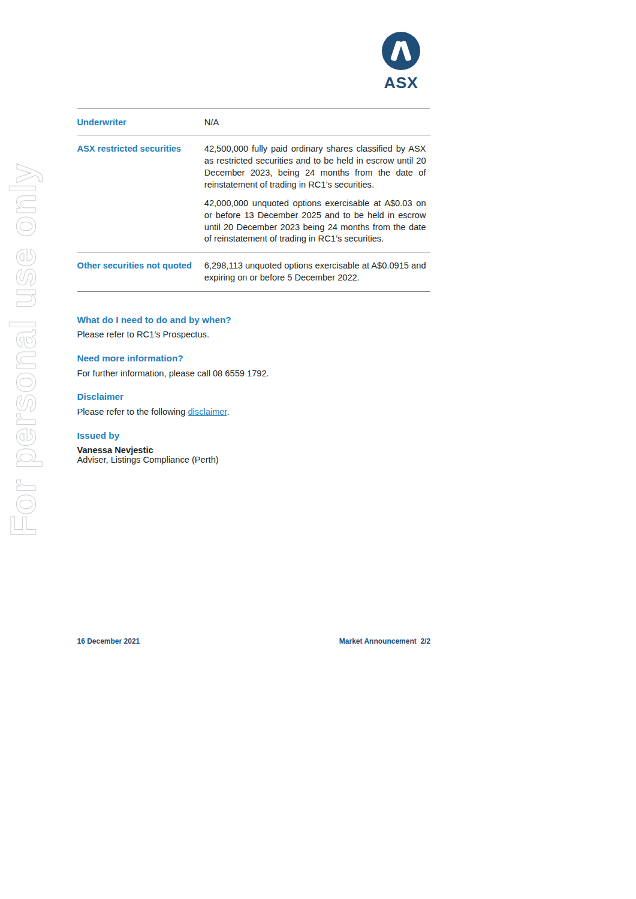For personal use only
ASX
| Underwriter | N/A |
| ASX restricted securities | 42,500,000 fully paid ordinary shares classified by ASX as restricted securities and to be held in escrow until 20 December 2023, being 24 months from the date of reinstatement of trading in RC1’s securities. 42,000,000 unquoted options exercisable at A$0.03 on or before 13 December 2025 and to be held in escrow until 20 December 2023 being 24 months from the date of reinstatement of trading in RC1’s securities. |
| Other securities not quoted | 6,298,113 unquoted options exercisable at A$0.0915 and expiring on or before 5 December 2022. |
What do I need to do and by when?
Please refer to RC1’s Prospectus.
Need more information?
For further information, please call 08 6559 1792.
Disclaimer
Please refer to the following disclaimer.
Issued by
Vanessa Nevjestic
Adviser, Listings Compliance (Perth)
16 December 2021
Market Announcement 2/2